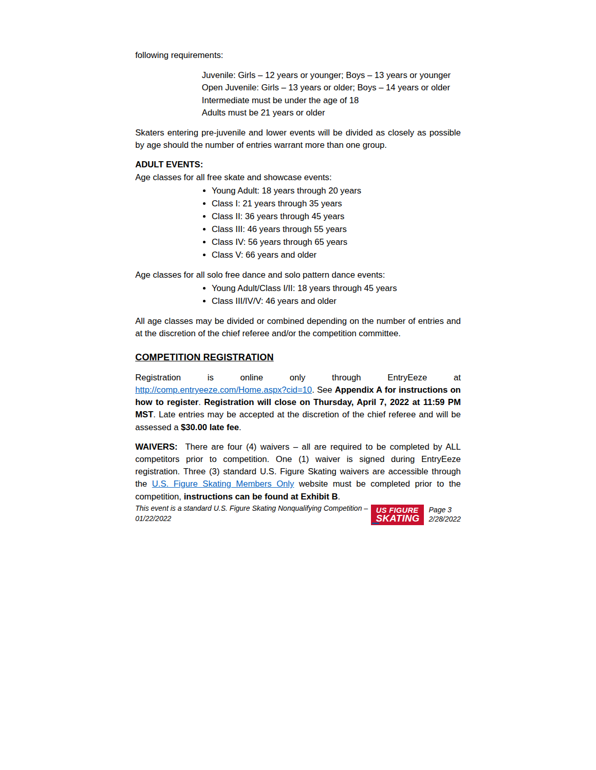following requirements:
Juvenile: Girls – 12 years or younger; Boys – 13 years or younger
Open Juvenile: Girls – 13 years or older; Boys – 14 years or older
Intermediate must be under the age of 18
Adults must be 21 years or older
Skaters entering pre-juvenile and lower events will be divided as closely as possible by age should the number of entries warrant more than one group.
ADULT EVENTS:
Age classes for all free skate and showcase events:
Young Adult: 18 years through 20 years
Class I: 21 years through 35 years
Class II: 36 years through 45 years
Class III: 46 years through 55 years
Class IV: 56 years through 65 years
Class V: 66 years and older
Age classes for all solo free dance and solo pattern dance events:
Young Adult/Class I/II: 18 years through 45 years
Class III/IV/V: 46 years and older
All age classes may be divided or combined depending on the number of entries and at the discretion of the chief referee and/or the competition committee.
COMPETITION REGISTRATION
Registration is online only through EntryEeze at http://comp.entryeeze.com/Home.aspx?cid=10. See Appendix A for instructions on how to register. Registration will close on Thursday, April 7, 2022 at 11:59 PM MST. Late entries may be accepted at the discretion of the chief referee and will be assessed a $30.00 late fee.
WAIVERS: There are four (4) waivers – all are required to be completed by ALL competitors prior to competition. One (1) waiver is signed during EntryEeze registration. Three (3) standard U.S. Figure Skating waivers are accessible through the U.S. Figure Skating Members Only website must be completed prior to the competition, instructions can be found at Exhibit B.
This event is a standard U.S. Figure Skating Nonqualifying Competition – 01/22/2022
US FIGURE SKATING Page 3
2/28/2022